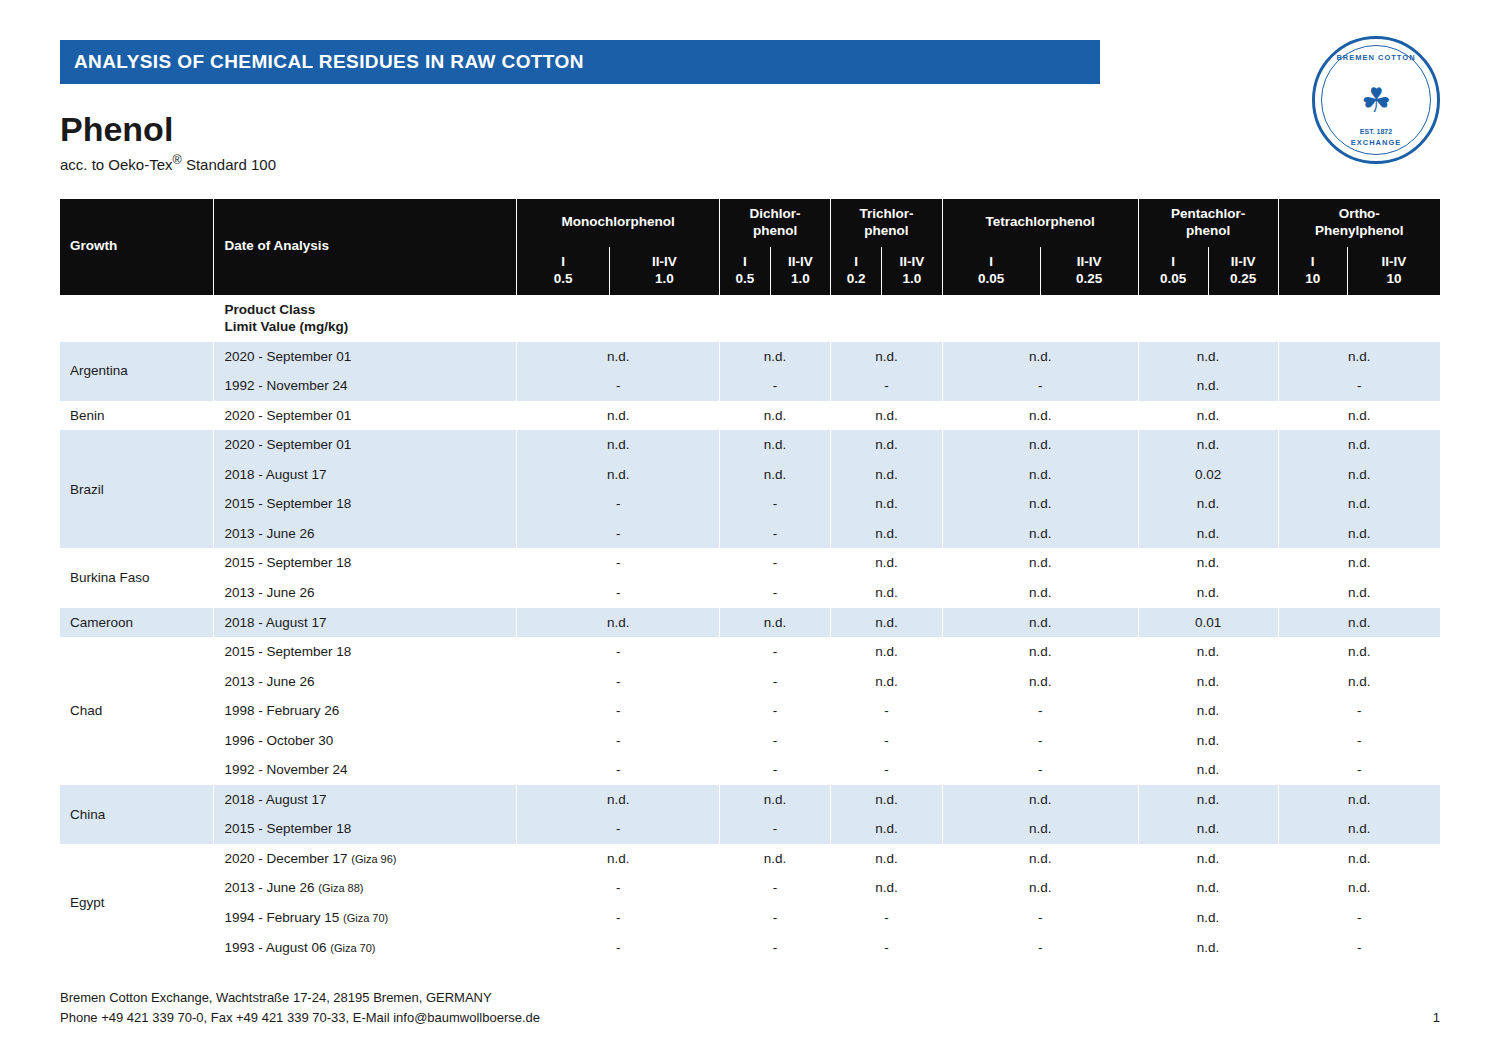Analysis of chemical residues in raw cotton
Phenol
acc. to Oeko-Tex® Standard 100
BREMEN COTTON
☘
EST. 1872
EXCHANGE
| Growth | Date of Analysis | Monochlorphenol | Dichlor- phenol | Trichlor- phenol | Tetrachlorphenol | Pentachlor- phenol | Ortho- Phenylphenol |
| --- | --- | --- | --- | --- | --- | --- | --- |
| I 0.5 | II-IV 1.0 | I 0.5 | II-IV 1.0 | I 0.2 | II-IV 1.0 | I 0.05 | II-IV 0.25 | I 0.05 | II-IV 0.25 | I 10 | II-IV 10 |
| | Product Class Limit Value (mg/kg) | |
| Argentina | 2020 - September 01 | n.d. | n.d. | n.d. | n.d. | n.d. | n.d. |
| 1992 - November 24 | - | - | - | - | n.d. | - |
| Benin | 2020 - September 01 | n.d. | n.d. | n.d. | n.d. | n.d. | n.d. |
| Brazil | 2020 - September 01 | n.d. | n.d. | n.d. | n.d. | n.d. | n.d. |
| 2018 - August 17 | n.d. | n.d. | n.d. | n.d. | 0.02 | n.d. |
| 2015 - September 18 | - | - | n.d. | n.d. | n.d. | n.d. |
| 2013 - June 26 | - | - | n.d. | n.d. | n.d. | n.d. |
| Burkina Faso | 2015 - September 18 | - | - | n.d. | n.d. | n.d. | n.d. |
| 2013 - June 26 | - | - | n.d. | n.d. | n.d. | n.d. |
| Cameroon | 2018 - August 17 | n.d. | n.d. | n.d. | n.d. | 0.01 | n.d. |
| Chad | 2015 - September 18 | - | - | n.d. | n.d. | n.d. | n.d. |
| 2013 - June 26 | - | - | n.d. | n.d. | n.d. | n.d. |
| 1998 - February 26 | - | - | - | - | n.d. | - |
| 1996 - October 30 | - | - | - | - | n.d. | - |
| 1992 - November 24 | - | - | - | - | n.d. | - |
| China | 2018 - August 17 | n.d. | n.d. | n.d. | n.d. | n.d. | n.d. |
| 2015 - September 18 | - | - | n.d. | n.d. | n.d. | n.d. |
| Egypt | 2020 - December 17 (Giza 96) | n.d. | n.d. | n.d. | n.d. | n.d. | n.d. |
| 2013 - June 26 (Giza 88) | - | - | n.d. | n.d. | n.d. | n.d. |
| 1994 - February 15 (Giza 70) | - | - | - | - | n.d. | - |
| 1993 - August 06 (Giza 70) | - | - | - | - | n.d. | - |
Bremen Cotton Exchange, Wachtstraße 17-24, 28195 Bremen, GERMANY
Phone +49 421 339 70-0, Fax +49 421 339 70-33, E-Mail info@baumwollboerse.de
1